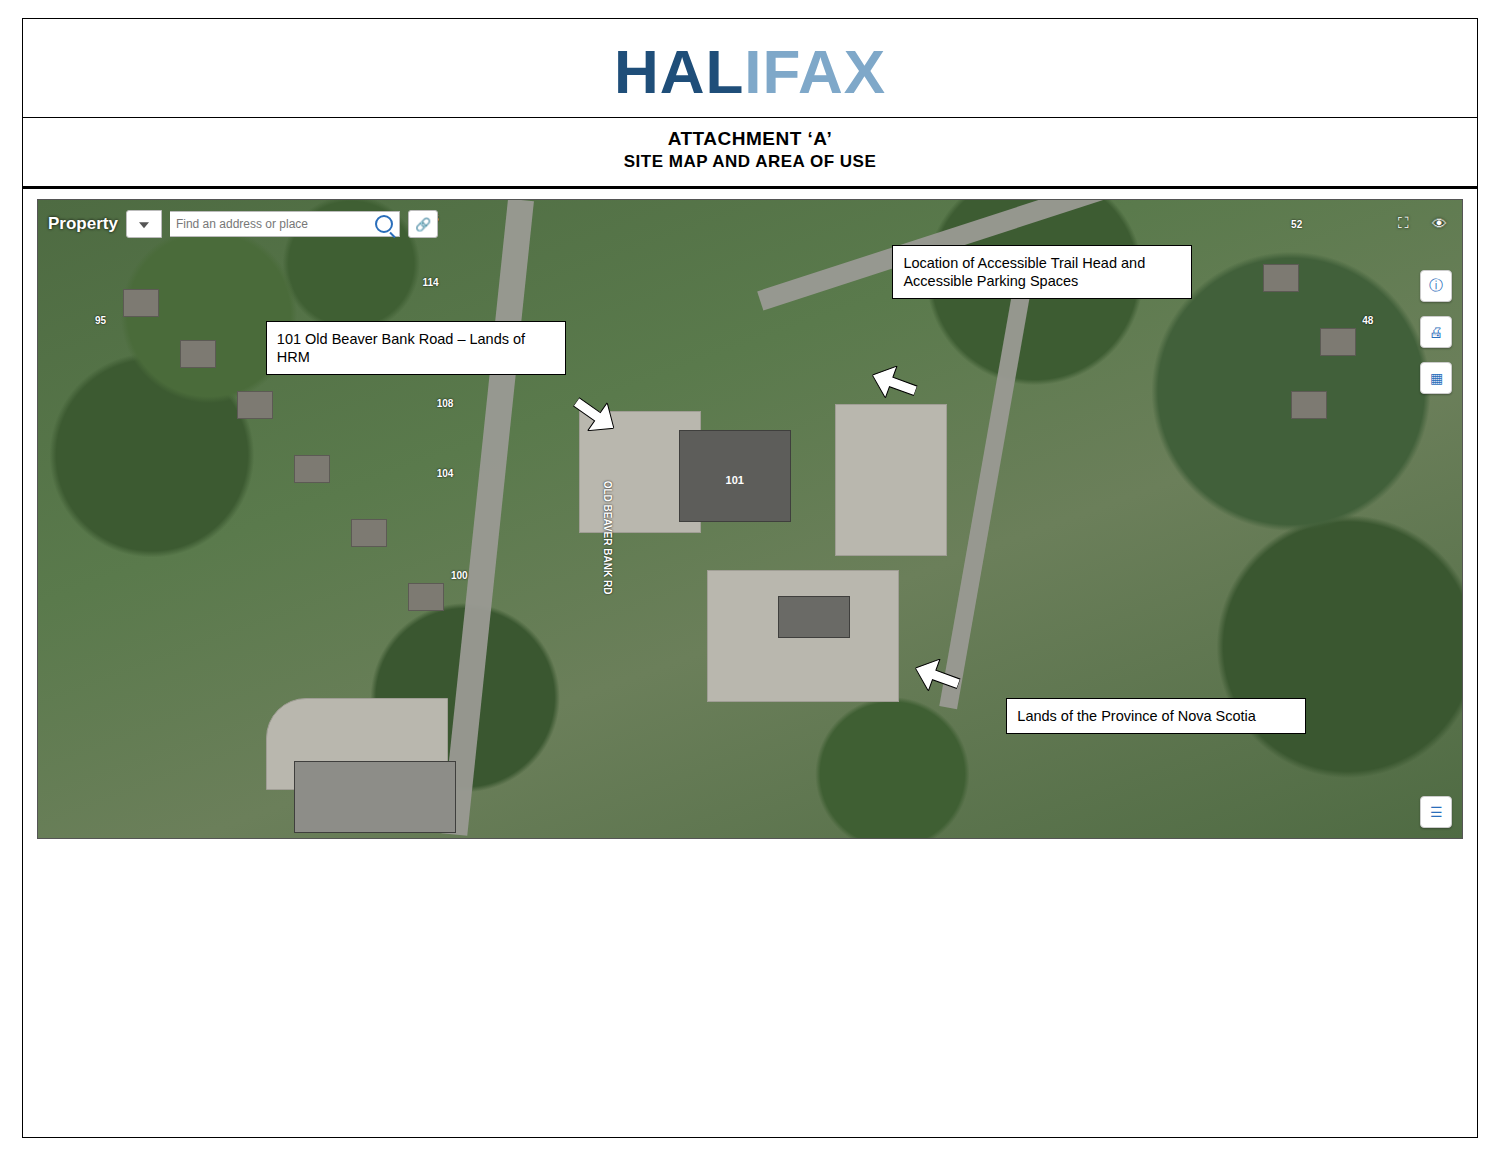HAL IFAX
ATTACHMENT ‘A’
SITE MAP AND AREA OF USE
32
116
114
112
108
104
100
95
52
48
OLD BEAVER BANK RD
Property
Find an address or place
🔗
⛶
👁
ⓘ
🖨
▦
☰
101 Old Beaver Bank Road – Lands of HRM
Location of Accessible Trail Head and Accessible Parking Spaces
Lands of the Province of Nova Scotia